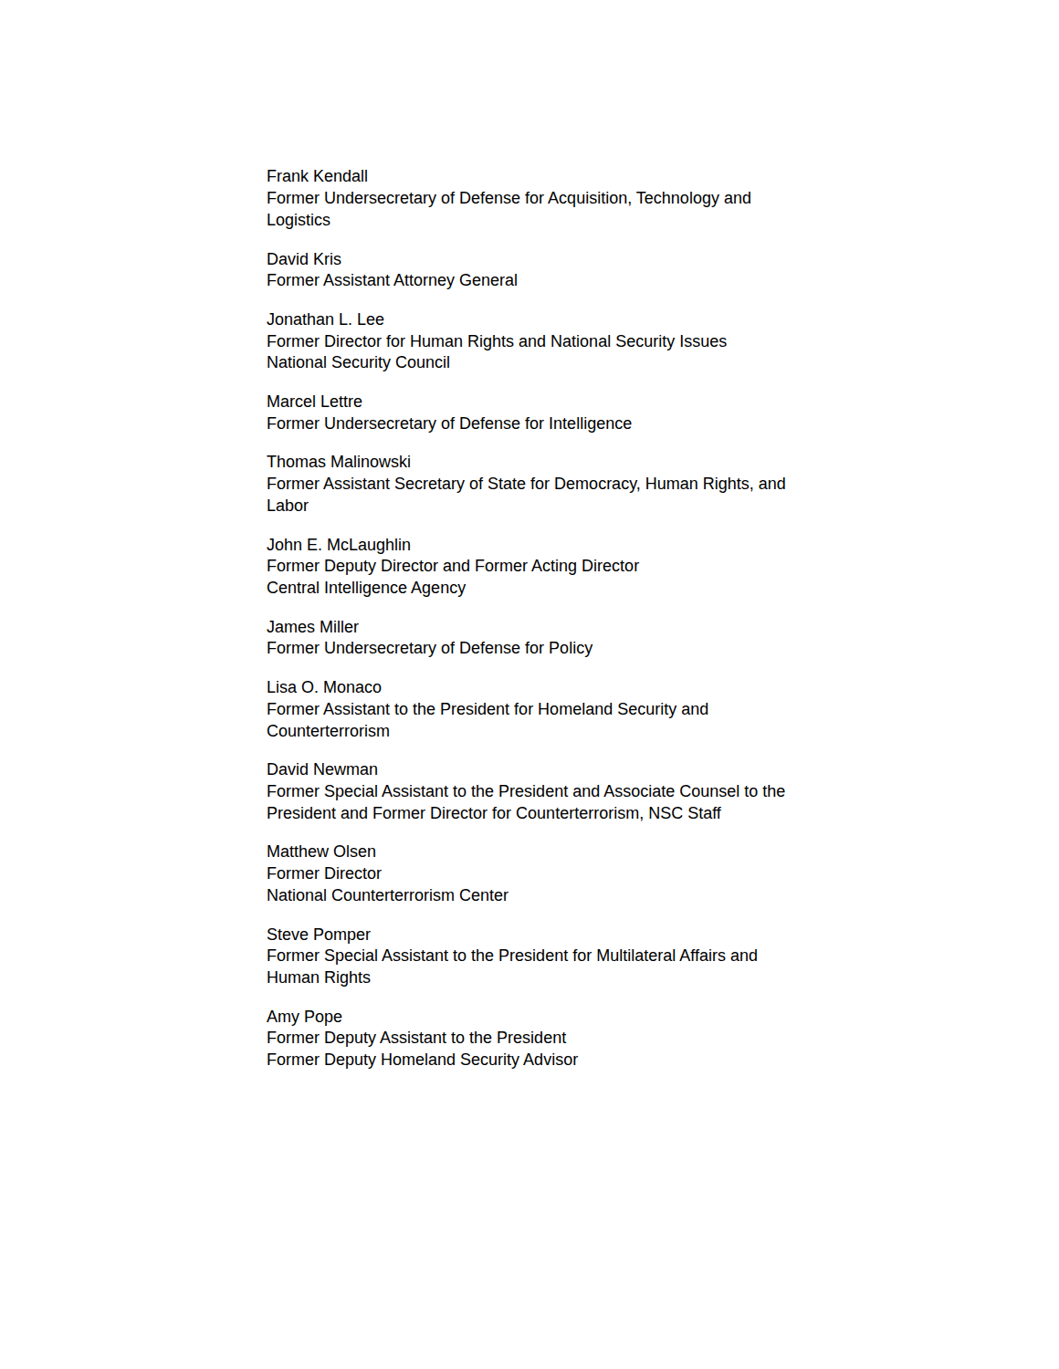Frank Kendall
Former Undersecretary of Defense for Acquisition, Technology and Logistics
David Kris
Former Assistant Attorney General
Jonathan L. Lee
Former Director for Human Rights and National Security Issues
National Security Council
Marcel Lettre
Former Undersecretary of Defense for Intelligence
Thomas Malinowski
Former Assistant Secretary of State for Democracy, Human Rights, and Labor
John E. McLaughlin
Former Deputy Director and Former Acting Director
Central Intelligence Agency
James Miller
Former Undersecretary of Defense for Policy
Lisa O. Monaco
Former Assistant to the President for Homeland Security and Counterterrorism
David Newman
Former Special Assistant to the President and Associate Counsel to the President and Former Director for Counterterrorism, NSC Staff
Matthew Olsen
Former Director
National Counterterrorism Center
Steve Pomper
Former Special Assistant to the President for Multilateral Affairs and Human Rights
Amy Pope
Former Deputy Assistant to the President
Former Deputy Homeland Security Advisor